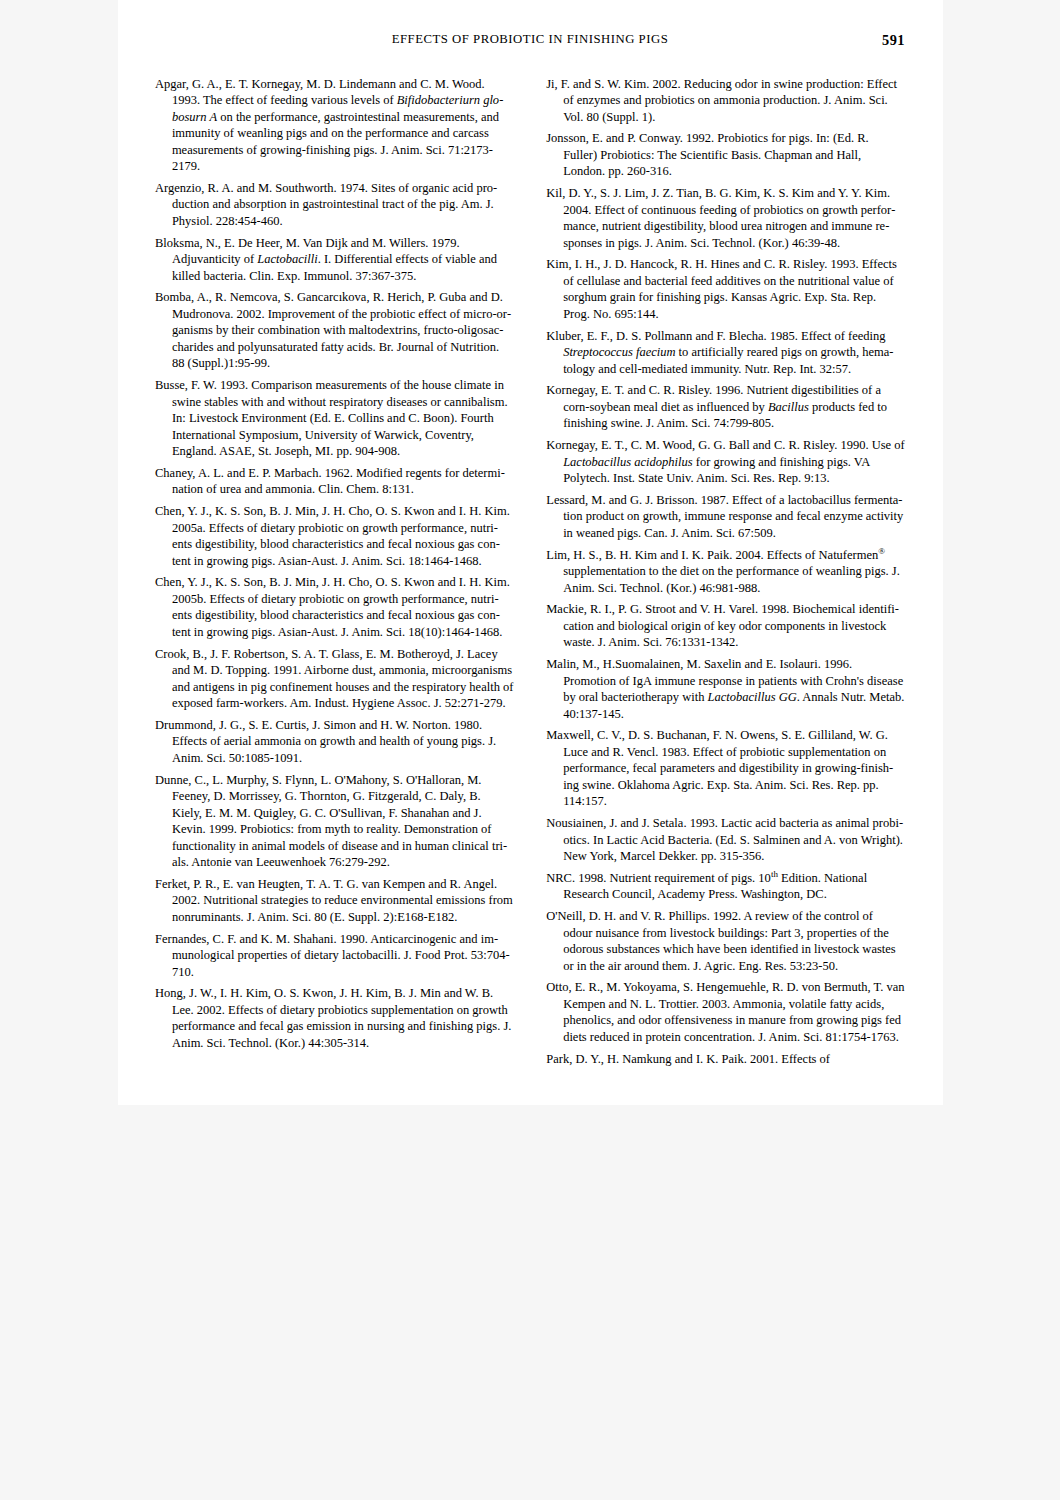Effects of Probiotic in Finishing Pigs 591
Apgar, G. A., E. T. Kornegay, M. D. Lindemann and C. M. Wood. 1993. The effect of feeding various levels of Bifidobacteriurn globosurn A on the performance, gastrointestinal measurements, and immunity of weanling pigs and on the performance and carcass measurements of growing-finishing pigs. J. Anim. Sci. 71:2173-2179.
Argenzio, R. A. and M. Southworth. 1974. Sites of organic acid production and absorption in gastrointestinal tract of the pig. Am. J. Physiol. 228:454-460.
Bloksma, N., E. De Heer, M. Van Dijk and M. Willers. 1979. Adjuvanticity of Lactobacilli. I. Differential effects of viable and killed bacteria. Clin. Exp. Immunol. 37:367-375.
Bomba, A., R. Nemcova, S. Gancarcıkova, R. Herich, P. Guba and D. Mudronova. 2002. Improvement of the probiotic effect of micro-organisms by their combination with maltodextrins, fructo-oligosaccharides and polyunsaturated fatty acids. Br. Journal of Nutrition. 88 (Suppl.)1:95-99.
Busse, F. W. 1993. Comparison measurements of the house climate in swine stables with and without respiratory diseases or cannibalism. In: Livestock Environment (Ed. E. Collins and C. Boon). Fourth International Symposium, University of Warwick, Coventry, England. ASAE, St. Joseph, MI. pp. 904-908.
Chaney, A. L. and E. P. Marbach. 1962. Modified regents for determination of urea and ammonia. Clin. Chem. 8:131.
Chen, Y. J., K. S. Son, B. J. Min, J. H. Cho, O. S. Kwon and I. H. Kim. 2005a. Effects of dietary probiotic on growth performance, nutrients digestibility, blood characteristics and fecal noxious gas content in growing pigs. Asian-Aust. J. Anim. Sci. 18:1464-1468.
Chen, Y. J., K. S. Son, B. J. Min, J. H. Cho, O. S. Kwon and I. H. Kim. 2005b. Effects of dietary probiotic on growth performance, nutrients digestibility, blood characteristics and fecal noxious gas content in growing pigs. Asian-Aust. J. Anim. Sci. 18(10):1464-1468.
Crook, B., J. F. Robertson, S. A. T. Glass, E. M. Botheroyd, J. Lacey and M. D. Topping. 1991. Airborne dust, ammonia, microorganisms and antigens in pig confinement houses and the respiratory health of exposed farm-workers. Am. Indust. Hygiene Assoc. J. 52:271-279.
Drummond, J. G., S. E. Curtis, J. Simon and H. W. Norton. 1980. Effects of aerial ammonia on growth and health of young pigs. J. Anim. Sci. 50:1085-1091.
Dunne, C., L. Murphy, S. Flynn, L. O'Mahony, S. O'Halloran, M. Feeney, D. Morrissey, G. Thornton, G. Fitzgerald, C. Daly, B. Kiely, E. M. M. Quigley, G. C. O'Sullivan, F. Shanahan and J. Kevin. 1999. Probiotics: from myth to reality. Demonstration of functionality in animal models of disease and in human clinical trials. Antonie van Leeuwenhoek 76:279-292.
Ferket, P. R., E. van Heugten, T. A. T. G. van Kempen and R. Angel. 2002. Nutritional strategies to reduce environmental emissions from nonruminants. J. Anim. Sci. 80 (E. Suppl. 2):E168-E182.
Fernandes, C. F. and K. M. Shahani. 1990. Anticarcinogenic and immunological properties of dietary lactobacilli. J. Food Prot. 53:704-710.
Hong, J. W., I. H. Kim, O. S. Kwon, J. H. Kim, B. J. Min and W. B. Lee. 2002. Effects of dietary probiotics supplementation on growth performance and fecal gas emission in nursing and finishing pigs. J. Anim. Sci. Technol. (Kor.) 44:305-314.
Ji, F. and S. W. Kim. 2002. Reducing odor in swine production: Effect of enzymes and probiotics on ammonia production. J. Anim. Sci. Vol. 80 (Suppl. 1).
Jonsson, E. and P. Conway. 1992. Probiotics for pigs. In: (Ed. R. Fuller) Probiotics: The Scientific Basis. Chapman and Hall, London. pp. 260-316.
Kil, D. Y., S. J. Lim, J. Z. Tian, B. G. Kim, K. S. Kim and Y. Y. Kim. 2004. Effect of continuous feeding of probiotics on growth performance, nutrient digestibility, blood urea nitrogen and immune responses in pigs. J. Anim. Sci. Technol. (Kor.) 46:39-48.
Kim, I. H., J. D. Hancock, R. H. Hines and C. R. Risley. 1993. Effects of cellulase and bacterial feed additives on the nutritional value of sorghum grain for finishing pigs. Kansas Agric. Exp. Sta. Rep. Prog. No. 695:144.
Kluber, E. F., D. S. Pollmann and F. Blecha. 1985. Effect of feeding Streptococcus faecium to artificially reared pigs on growth, hematology and cell-mediated immunity. Nutr. Rep. Int. 32:57.
Kornegay, E. T. and C. R. Risley. 1996. Nutrient digestibilities of a corn-soybean meal diet as influenced by Bacillus products fed to finishing swine. J. Anim. Sci. 74:799-805.
Kornegay, E. T., C. M. Wood, G. G. Ball and C. R. Risley. 1990. Use of Lactobacillus acidophilus for growing and finishing pigs. VA Polytech. Inst. State Univ. Anim. Sci. Res. Rep. 9:13.
Lessard, M. and G. J. Brisson. 1987. Effect of a lactobacillus fermentation product on growth, immune response and fecal enzyme activity in weaned pigs. Can. J. Anim. Sci. 67:509.
Lim, H. S., B. H. Kim and I. K. Paik. 2004. Effects of Natufermen® supplementation to the diet on the performance of weanling pigs. J. Anim. Sci. Technol. (Kor.) 46:981-988.
Mackie, R. I., P. G. Stroot and V. H. Varel. 1998. Biochemical identification and biological origin of key odor components in livestock waste. J. Anim. Sci. 76:1331-1342.
Malin, M., H.Suomalainen, M. Saxelin and E. Isolauri. 1996. Promotion of IgA immune response in patients with Crohn's disease by oral bacteriotherapy with Lactobacillus GG. Annals Nutr. Metab. 40:137-145.
Maxwell, C. V., D. S. Buchanan, F. N. Owens, S. E. Gilliland, W. G. Luce and R. Vencl. 1983. Effect of probiotic supplementation on performance, fecal parameters and digestibility in growing-finishing swine. Oklahoma Agric. Exp. Sta. Anim. Sci. Res. Rep. pp. 114:157.
Nousiainen, J. and J. Setala. 1993. Lactic acid bacteria as animal probiotics. In Lactic Acid Bacteria. (Ed. S. Salminen and A. von Wright). New York, Marcel Dekker. pp. 315-356.
NRC. 1998. Nutrient requirement of pigs. 10th Edition. National Research Council, Academy Press. Washington, DC.
O'Neill, D. H. and V. R. Phillips. 1992. A review of the control of odour nuisance from livestock buildings: Part 3, properties of the odorous substances which have been identified in livestock wastes or in the air around them. J. Agric. Eng. Res. 53:23-50.
Otto, E. R., M. Yokoyama, S. Hengemuehle, R. D. von Bermuth, T. van Kempen and N. L. Trottier. 2003. Ammonia, volatile fatty acids, phenolics, and odor offensiveness in manure from growing pigs fed diets reduced in protein concentration. J. Anim. Sci. 81:1754-1763.
Park, D. Y., H. Namkung and I. K. Paik. 2001. Effects of